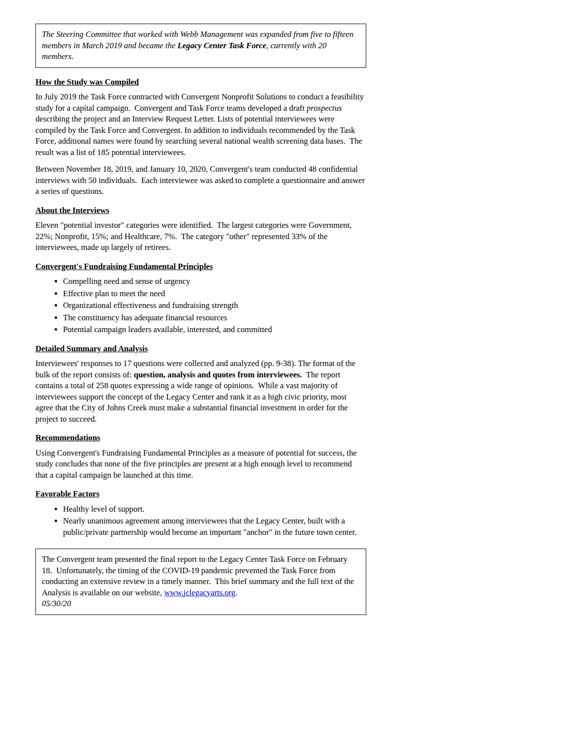The Steering Committee that worked with Webb Management was expanded from five to fifteen members in March 2019 and became the Legacy Center Task Force, currently with 20 members.
How the Study was Compiled
In July 2019 the Task Force contracted with Convergent Nonprofit Solutions to conduct a feasibility study for a capital campaign. Convergent and Task Force teams developed a draft prospectus describing the project and an Interview Request Letter. Lists of potential interviewees were compiled by the Task Force and Convergent. In addition to individuals recommended by the Task Force, additional names were found by searching several national wealth screening data bases. The result was a list of 185 potential interviewees.
Between November 18, 2019, and January 10, 2020, Convergent's team conducted 48 confidential interviews with 50 individuals. Each interviewee was asked to complete a questionnaire and answer a series of questions.
About the Interviews
Eleven "potential investor" categories were identified. The largest categories were Government, 22%; Nonprofit, 15%; and Healthcare, 7%. The category "other" represented 33% of the interviewees, made up largely of retirees.
Convergent's Fundraising Fundamental Principles
Compelling need and sense of urgency
Effective plan to meet the need
Organizational effectiveness and fundraising strength
The constituency has adequate financial resources
Potential campaign leaders available, interested, and committed
Detailed Summary and Analysis
Interviewees' responses to 17 questions were collected and analyzed (pp. 9-38). The format of the bulk of the report consists of: question, analysis and quotes from interviewees. The report contains a total of 258 quotes expressing a wide range of opinions. While a vast majority of interviewees support the concept of the Legacy Center and rank it as a high civic priority, most agree that the City of Johns Creek must make a substantial financial investment in order for the project to succeed.
Recommendations
Using Convergent's Fundraising Fundamental Principles as a measure of potential for success, the study concludes that none of the five principles are present at a high enough level to recommend that a capital campaign be launched at this time.
Favorable Factors
Healthy level of support.
Nearly unanimous agreement among interviewees that the Legacy Center, built with a public/private partnership would become an important "anchor" in the future town center.
The Convergent team presented the final report to the Legacy Center Task Force on February 18. Unfortunately, the timing of the COVID-19 pandemic prevented the Task Force from conducting an extensive review in a timely manner. This brief summary and the full text of the Analysis is available on our website, www.jclegacyarts.org.
05/30/20